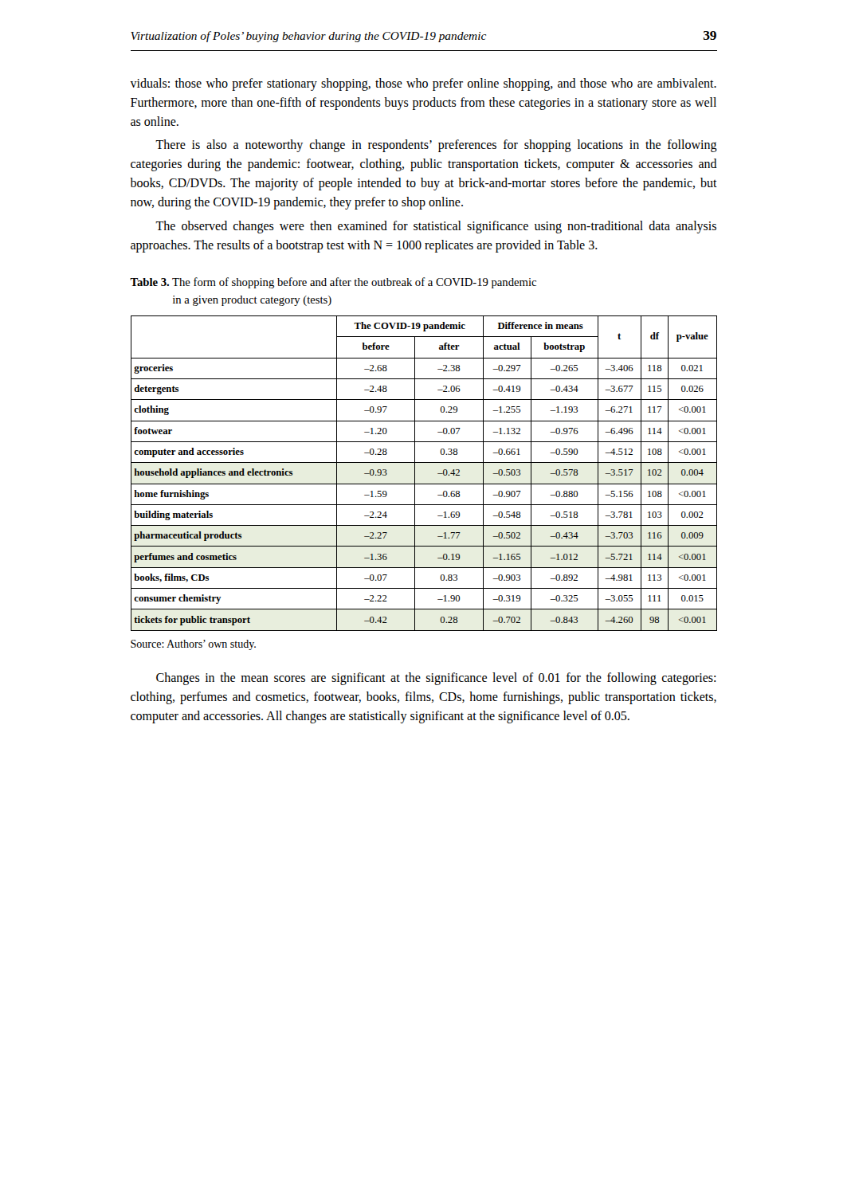Virtualization of Poles’ buying behavior during the COVID-19 pandemic 39
viduals: those who prefer stationary shopping, those who prefer online shopping, and those who are ambivalent. Furthermore, more than one-fifth of respondents buys products from these categories in a stationary store as well as online.
There is also a noteworthy change in respondents’ preferences for shopping locations in the following categories during the pandemic: footwear, clothing, public transportation tickets, computer & accessories and books, CD/DVDs. The majority of people intended to buy at brick-and-mortar stores before the pandemic, but now, during the COVID-19 pandemic, they prefer to shop online.
The observed changes were then examined for statistical significance using non-traditional data analysis approaches. The results of a bootstrap test with N = 1000 replicates are provided in Table 3.
Table 3. The form of shopping before and after the outbreak of a COVID-19 pandemic in a given product category (tests)
| | The COVID-19 pandemic | Difference in means | t | df | p-value |
| --- | --- | --- | --- | --- | --- |
| before | after | actual | bootstrap |
| groceries | –2.68 | –2.38 | –0.297 | –0.265 | –3.406 | 118 | 0.021 |
| detergents | –2.48 | –2.06 | –0.419 | –0.434 | –3.677 | 115 | 0.026 |
| clothing | –0.97 | 0.29 | –1.255 | –1.193 | –6.271 | 117 | <0.001 |
| footwear | –1.20 | –0.07 | –1.132 | –0.976 | –6.496 | 114 | <0.001 |
| computer and accessories | –0.28 | 0.38 | –0.661 | –0.590 | –4.512 | 108 | <0.001 |
| household appliances and electronics | –0.93 | –0.42 | –0.503 | –0.578 | –3.517 | 102 | 0.004 |
| home furnishings | –1.59 | –0.68 | –0.907 | –0.880 | –5.156 | 108 | <0.001 |
| building materials | –2.24 | –1.69 | –0.548 | –0.518 | –3.781 | 103 | 0.002 |
| pharmaceutical products | –2.27 | –1.77 | –0.502 | –0.434 | –3.703 | 116 | 0.009 |
| perfumes and cosmetics | –1.36 | –0.19 | –1.165 | –1.012 | –5.721 | 114 | <0.001 |
| books, films, CDs | –0.07 | 0.83 | –0.903 | –0.892 | –4.981 | 113 | <0.001 |
| consumer chemistry | –2.22 | –1.90 | –0.319 | –0.325 | –3.055 | 111 | 0.015 |
| tickets for public transport | –0.42 | 0.28 | –0.702 | –0.843 | –4.260 | 98 | <0.001 |
Source: Authors’ own study.
Changes in the mean scores are significant at the significance level of 0.01 for the following categories: clothing, perfumes and cosmetics, footwear, books, films, CDs, home furnishings, public transportation tickets, computer and accessories. All changes are statistically significant at the significance level of 0.05.